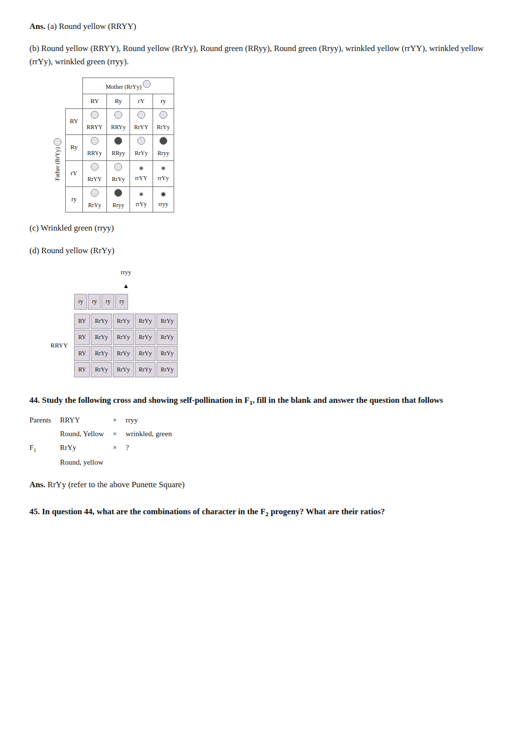Ans. (a) Round yellow (RRYY)
(b) Round yellow (RRYY), Round yellow (RrYy), Round green (RRyy), Round green (Rryy), wrinkled yellow (rrYY), wrinkled yellow (rrYy), wrinkled green (rryy).
| | Mother (RrYy) |
| RY | Ry | rY | ry |
| Father (RrYy) | RY | RRYY | RRYy | RrYY | RrYy |
| Ry | RRYy | RRyy | RrYy | Rryy |
| rY | RrYY | RrYy | ✷ rrYY | ✷ rrYy |
| ry | RrYy | Rryy | ✷ rrYy | ✷ rryy |
(c) Wrinkled green (rryy)
(d) Round yellow (RrYy)
| | rryy |
| | ▲ |
| | / ry / ry / ry / ry / / --- / --- / --- / --- / |
| RRYY | / RY / RrYy / RrYy / RrYy / RrYy / / RY / RrYy / RrYy / RrYy / RrYy / / RY / RrYy / RrYy / RrYy / RrYy / / RY / RrYy / RrYy / RrYy / RrYy / |
44. Study the following cross and showing self-pollination in F1, fill in the blank and answer the question that follows
| Parents | RRYY | × | rryy |
| | Round, Yellow | × | wrinkled, green |
| F 1 | RrYy | × | ? |
| | Round, yellow | | |
Ans. RrYy (refer to the above Punette Square)
45. In question 44, what are the combinations of character in the F2 progeny? What are their ratios?